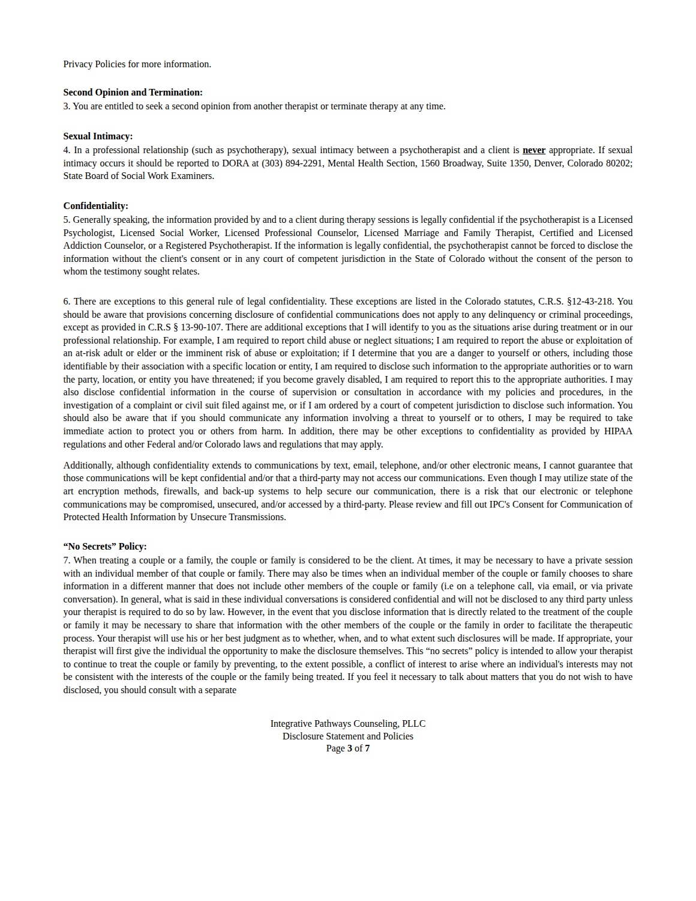Privacy Policies for more information.
Second Opinion and Termination:
3. You are entitled to seek a second opinion from another therapist or terminate therapy at any time.
Sexual Intimacy:
4. In a professional relationship (such as psychotherapy), sexual intimacy between a psychotherapist and a client is never appropriate. If sexual intimacy occurs it should be reported to DORA at (303) 894-2291, Mental Health Section, 1560 Broadway, Suite 1350, Denver, Colorado 80202; State Board of Social Work Examiners.
Confidentiality:
5. Generally speaking, the information provided by and to a client during therapy sessions is legally confidential if the psychotherapist is a Licensed Psychologist, Licensed Social Worker, Licensed Professional Counselor, Licensed Marriage and Family Therapist, Certified and Licensed Addiction Counselor, or a Registered Psychotherapist. If the information is legally confidential, the psychotherapist cannot be forced to disclose the information without the client's consent or in any court of competent jurisdiction in the State of Colorado without the consent of the person to whom the testimony sought relates.
6. There are exceptions to this general rule of legal confidentiality. These exceptions are listed in the Colorado statutes, C.R.S. §12-43-218. You should be aware that provisions concerning disclosure of confidential communications does not apply to any delinquency or criminal proceedings, except as provided in C.R.S § 13-90-107. There are additional exceptions that I will identify to you as the situations arise during treatment or in our professional relationship. For example, I am required to report child abuse or neglect situations; I am required to report the abuse or exploitation of an at-risk adult or elder or the imminent risk of abuse or exploitation; if I determine that you are a danger to yourself or others, including those identifiable by their association with a specific location or entity, I am required to disclose such information to the appropriate authorities or to warn the party, location, or entity you have threatened; if you become gravely disabled, I am required to report this to the appropriate authorities. I may also disclose confidential information in the course of supervision or consultation in accordance with my policies and procedures, in the investigation of a complaint or civil suit filed against me, or if I am ordered by a court of competent jurisdiction to disclose such information. You should also be aware that if you should communicate any information involving a threat to yourself or to others, I may be required to take immediate action to protect you or others from harm. In addition, there may be other exceptions to confidentiality as provided by HIPAA regulations and other Federal and/or Colorado laws and regulations that may apply.
Additionally, although confidentiality extends to communications by text, email, telephone, and/or other electronic means, I cannot guarantee that those communications will be kept confidential and/or that a third-party may not access our communications. Even though I may utilize state of the art encryption methods, firewalls, and back-up systems to help secure our communication, there is a risk that our electronic or telephone communications may be compromised, unsecured, and/or accessed by a third-party. Please review and fill out IPC's Consent for Communication of Protected Health Information by Unsecure Transmissions.
“No Secrets” Policy:
7. When treating a couple or a family, the couple or family is considered to be the client. At times, it may be necessary to have a private session with an individual member of that couple or family. There may also be times when an individual member of the couple or family chooses to share information in a different manner that does not include other members of the couple or family (i.e on a telephone call, via email, or via private conversation). In general, what is said in these individual conversations is considered confidential and will not be disclosed to any third party unless your therapist is required to do so by law. However, in the event that you disclose information that is directly related to the treatment of the couple or family it may be necessary to share that information with the other members of the couple or the family in order to facilitate the therapeutic process. Your therapist will use his or her best judgment as to whether, when, and to what extent such disclosures will be made. If appropriate, your therapist will first give the individual the opportunity to make the disclosure themselves. This “no secrets” policy is intended to allow your therapist to continue to treat the couple or family by preventing, to the extent possible, a conflict of interest to arise where an individual's interests may not be consistent with the interests of the couple or the family being treated. If you feel it necessary to talk about matters that you do not wish to have disclosed, you should consult with a separate
Integrative Pathways Counseling, PLLC
Disclosure Statement and Policies
Page 3 of 7